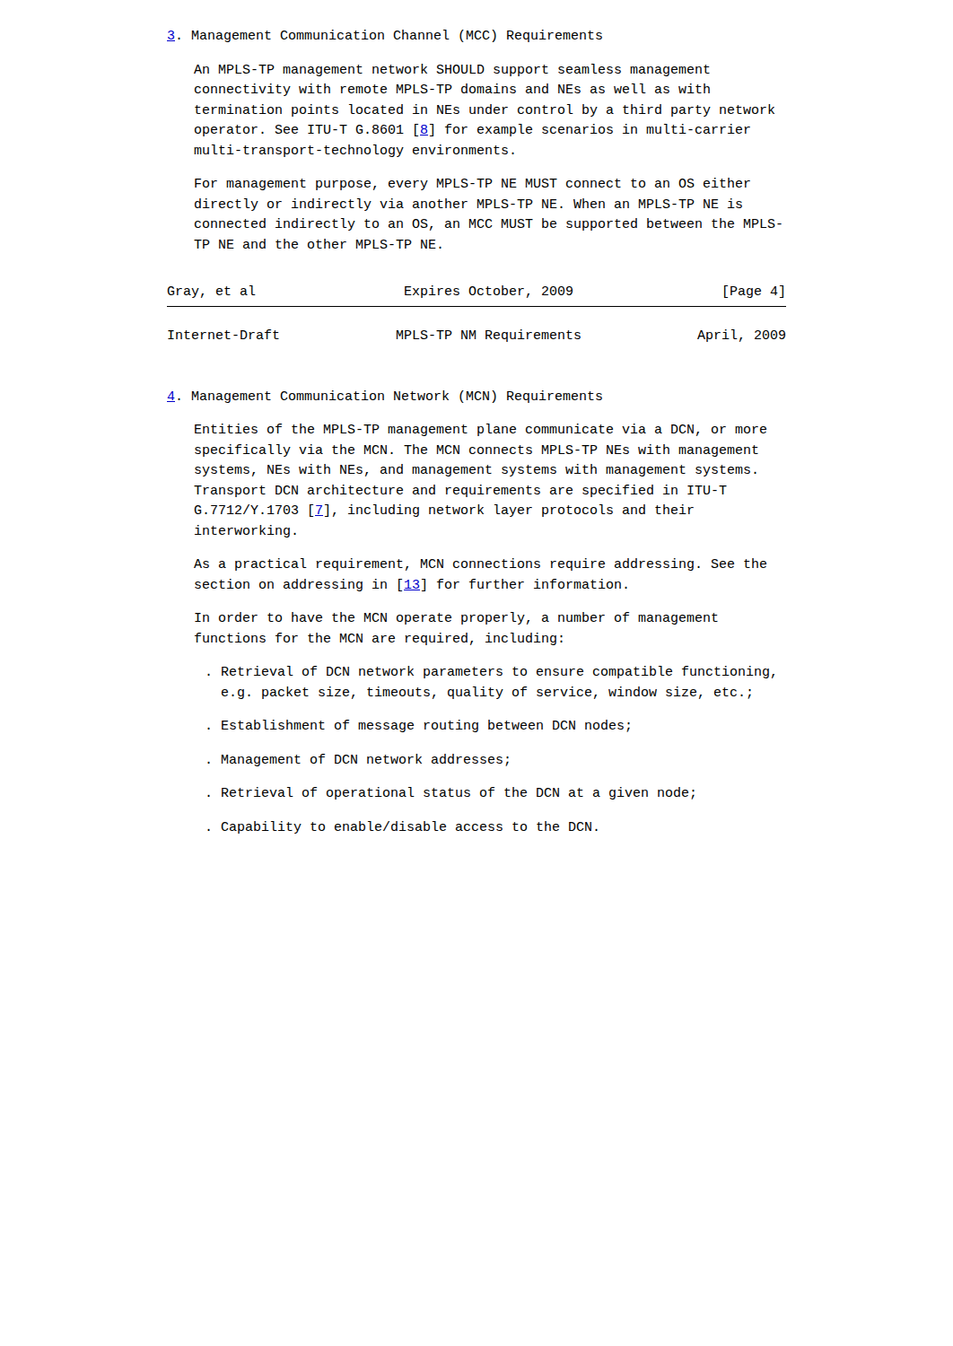3. Management Communication Channel (MCC) Requirements
An MPLS-TP management network SHOULD support seamless management connectivity with remote MPLS-TP domains and NEs as well as with termination points located in NEs under control by a third party network operator. See ITU-T G.8601 [8] for example scenarios in multi-carrier multi-transport-technology environments.
For management purpose, every MPLS-TP NE MUST connect to an OS either directly or indirectly via another MPLS-TP NE. When an MPLS-TP NE is connected indirectly to an OS, an MCC MUST be supported between the MPLS-TP NE and the other MPLS-TP NE.
Gray, et al Expires October, 2009 [Page 4]
Internet-Draft MPLS-TP NM Requirements April, 2009
4. Management Communication Network (MCN) Requirements
Entities of the MPLS-TP management plane communicate via a DCN, or more specifically via the MCN. The MCN connects MPLS-TP NEs with management systems, NEs with NEs, and management systems with management systems. Transport DCN architecture and requirements are specified in ITU-T G.7712/Y.1703 [7], including network layer protocols and their interworking.
As a practical requirement, MCN connections require addressing. See the section on addressing in [13] for further information.
In order to have the MCN operate properly, a number of management functions for the MCN are required, including:
Retrieval of DCN network parameters to ensure compatible functioning, e.g. packet size, timeouts, quality of service, window size, etc.;
Establishment of message routing between DCN nodes;
Management of DCN network addresses;
Retrieval of operational status of the DCN at a given node;
Capability to enable/disable access to the DCN.